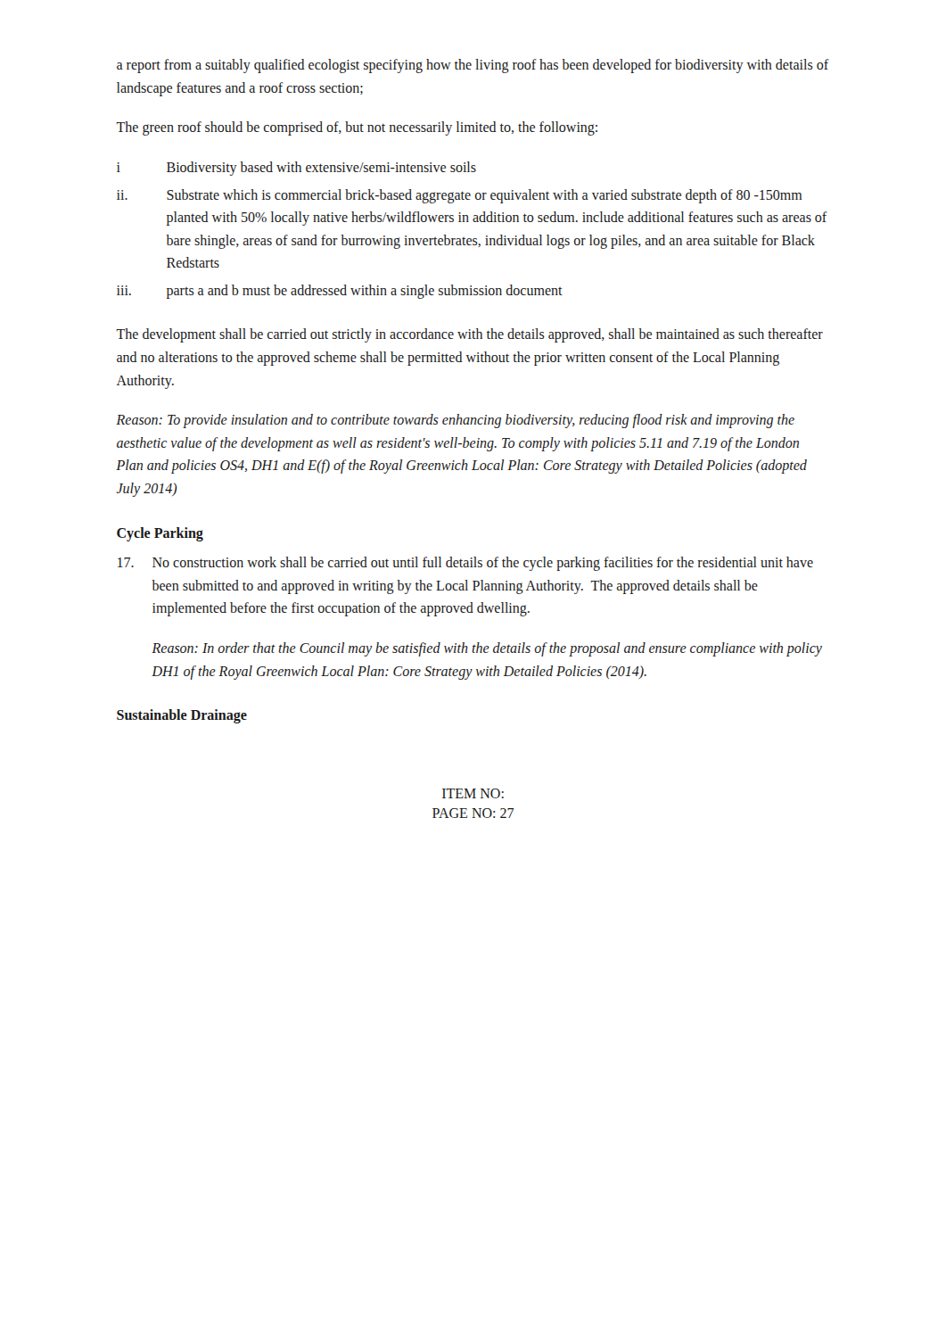a report from a suitably qualified ecologist specifying how the living roof has been developed for biodiversity with details of landscape features and a roof cross section;
The green roof should be comprised of, but not necessarily limited to, the following:
iBiodiversity based with extensive/semi-intensive soils
ii. Substrate which is commercial brick-based aggregate or equivalent with a varied substrate depth of 80 -150mm planted with 50% locally native herbs/wildflowers in addition to sedum. include additional features such as areas of bare shingle, areas of sand for burrowing invertebrates, individual logs or log piles, and an area suitable for Black Redstarts
iii. parts a and b must be addressed within a single submission document
The development shall be carried out strictly in accordance with the details approved, shall be maintained as such thereafter and no alterations to the approved scheme shall be permitted without the prior written consent of the Local Planning Authority.
Reason: To provide insulation and to contribute towards enhancing biodiversity, reducing flood risk and improving the aesthetic value of the development as well as resident's well-being. To comply with policies 5.11 and 7.19 of the London Plan and policies OS4, DH1 and E(f) of the Royal Greenwich Local Plan: Core Strategy with Detailed Policies (adopted July 2014)
Cycle Parking
17.
No construction work shall be carried out until full details of the cycle parking facilities for the residential unit have been submitted to and approved in writing by the Local Planning Authority. The approved details shall be implemented before the first occupation of the approved dwelling.
Reason: In order that the Council may be satisfied with the details of the proposal and ensure compliance with policy DH1 of the Royal Greenwich Local Plan: Core Strategy with Detailed Policies (2014).
Sustainable Drainage
ITEM NO:
PAGE NO: 27